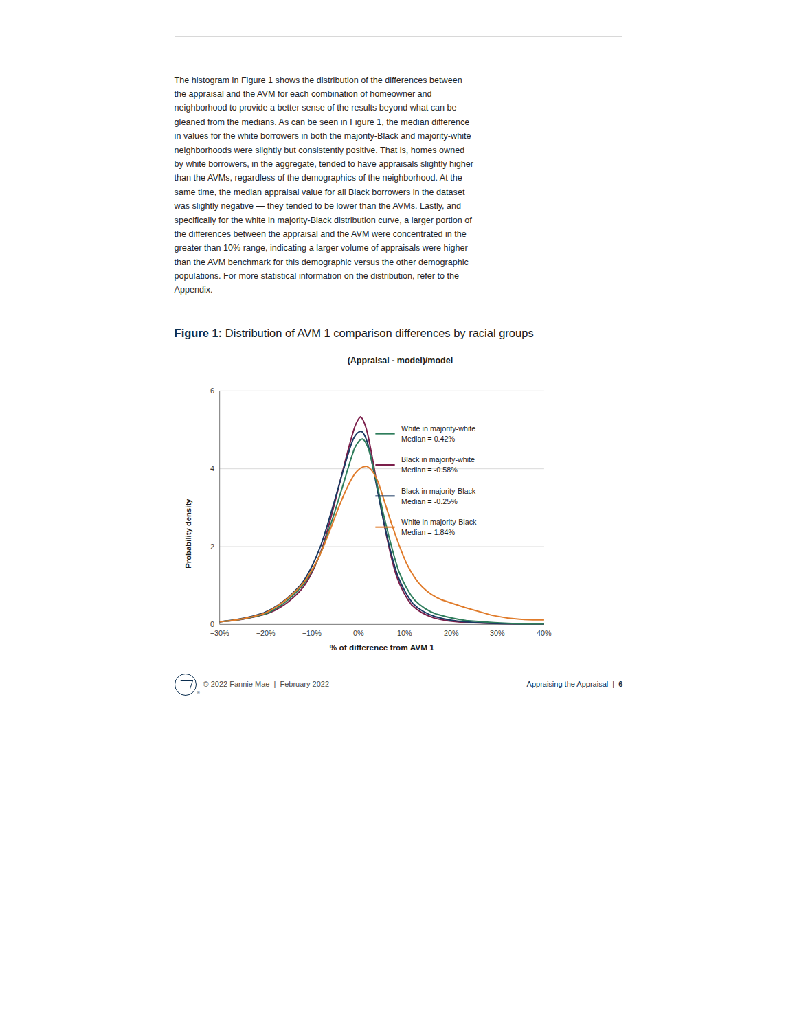The histogram in Figure 1 shows the distribution of the differences between the appraisal and the AVM for each combination of homeowner and neighborhood to provide a better sense of the results beyond what can be gleaned from the medians. As can be seen in Figure 1, the median difference in values for the white borrowers in both the majority-Black and majority-white neighborhoods were slightly but consistently positive. That is, homes owned by white borrowers, in the aggregate, tended to have appraisals slightly higher than the AVMs, regardless of the demographics of the neighborhood. At the same time, the median appraisal value for all Black borrowers in the dataset was slightly negative — they tended to be lower than the AVMs. Lastly, and specifically for the white in majority-Black distribution curve, a larger portion of the differences between the appraisal and the AVM were concentrated in the greater than 10% range, indicating a larger volume of appraisals were higher than the AVM benchmark for this demographic versus the other demographic populations. For more statistical information on the distribution, refer to the Appendix.
Figure 1: Distribution of AVM 1 comparison differences by racial groups
(Appraisal - model)/model
Probability density 6 4 2 0 −30% −20% −10% 0% 10% 20% 30% 40% % of difference from AVM 1 White in majority-white Median = 0.42% Black in majority-white Median = -0.58% Black in majority-Black Median = -0.25% White in majority-Black Median = 1.84%
®
© 2022 Fannie Mae | February 2022
Appraising the Appraisal | 6